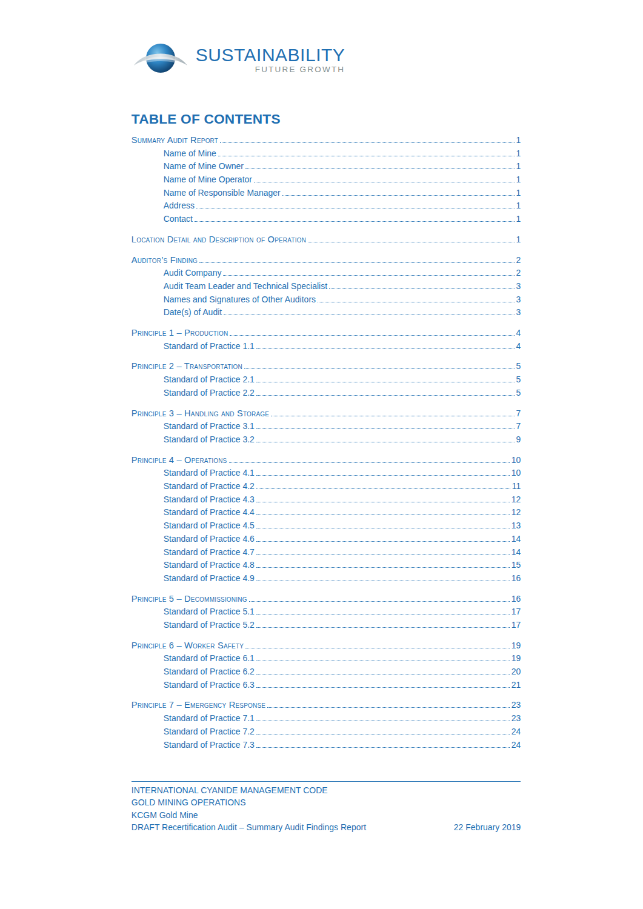SUSTAINABILITY
FUTURE GROWTH
TABLE OF CONTENTS
Summary Audit Report 1
Name of Mine 1
Name of Mine Owner 1
Name of Mine Operator 1
Name of Responsible Manager 1
Address 1
Contact 1
Location Detail and Description of Operation 1
Auditor’s Finding 2
Audit Company 2
Audit Team Leader and Technical Specialist 3
Names and Signatures of Other Auditors 3
Date(s) of Audit 3
Principle 1 – Production 4
Standard of Practice 1.1 4
Principle 2 – Transportation 5
Standard of Practice 2.1 5
Standard of Practice 2.2 5
Principle 3 – Handling and Storage 7
Standard of Practice 3.1 7
Standard of Practice 3.2 9
Principle 4 – Operations 10
Standard of Practice 4.1 10
Standard of Practice 4.2 11
Standard of Practice 4.3 12
Standard of Practice 4.4 12
Standard of Practice 4.5 13
Standard of Practice 4.6 14
Standard of Practice 4.7 14
Standard of Practice 4.8 15
Standard of Practice 4.9 16
Principle 5 – Decommissioning 16
Standard of Practice 5.1 17
Standard of Practice 5.2 17
Principle 6 – Worker Safety 19
Standard of Practice 6.1 19
Standard of Practice 6.2 20
Standard of Practice 6.3 21
Principle 7 – Emergency Response 23
Standard of Practice 7.1 23
Standard of Practice 7.2 24
Standard of Practice 7.3 24
INTERNATIONAL CYANIDE MANAGEMENT CODE
GOLD MINING OPERATIONS
KCGM Gold Mine
DRAFT Recertification Audit – Summary Audit Findings Report 22 February 2019